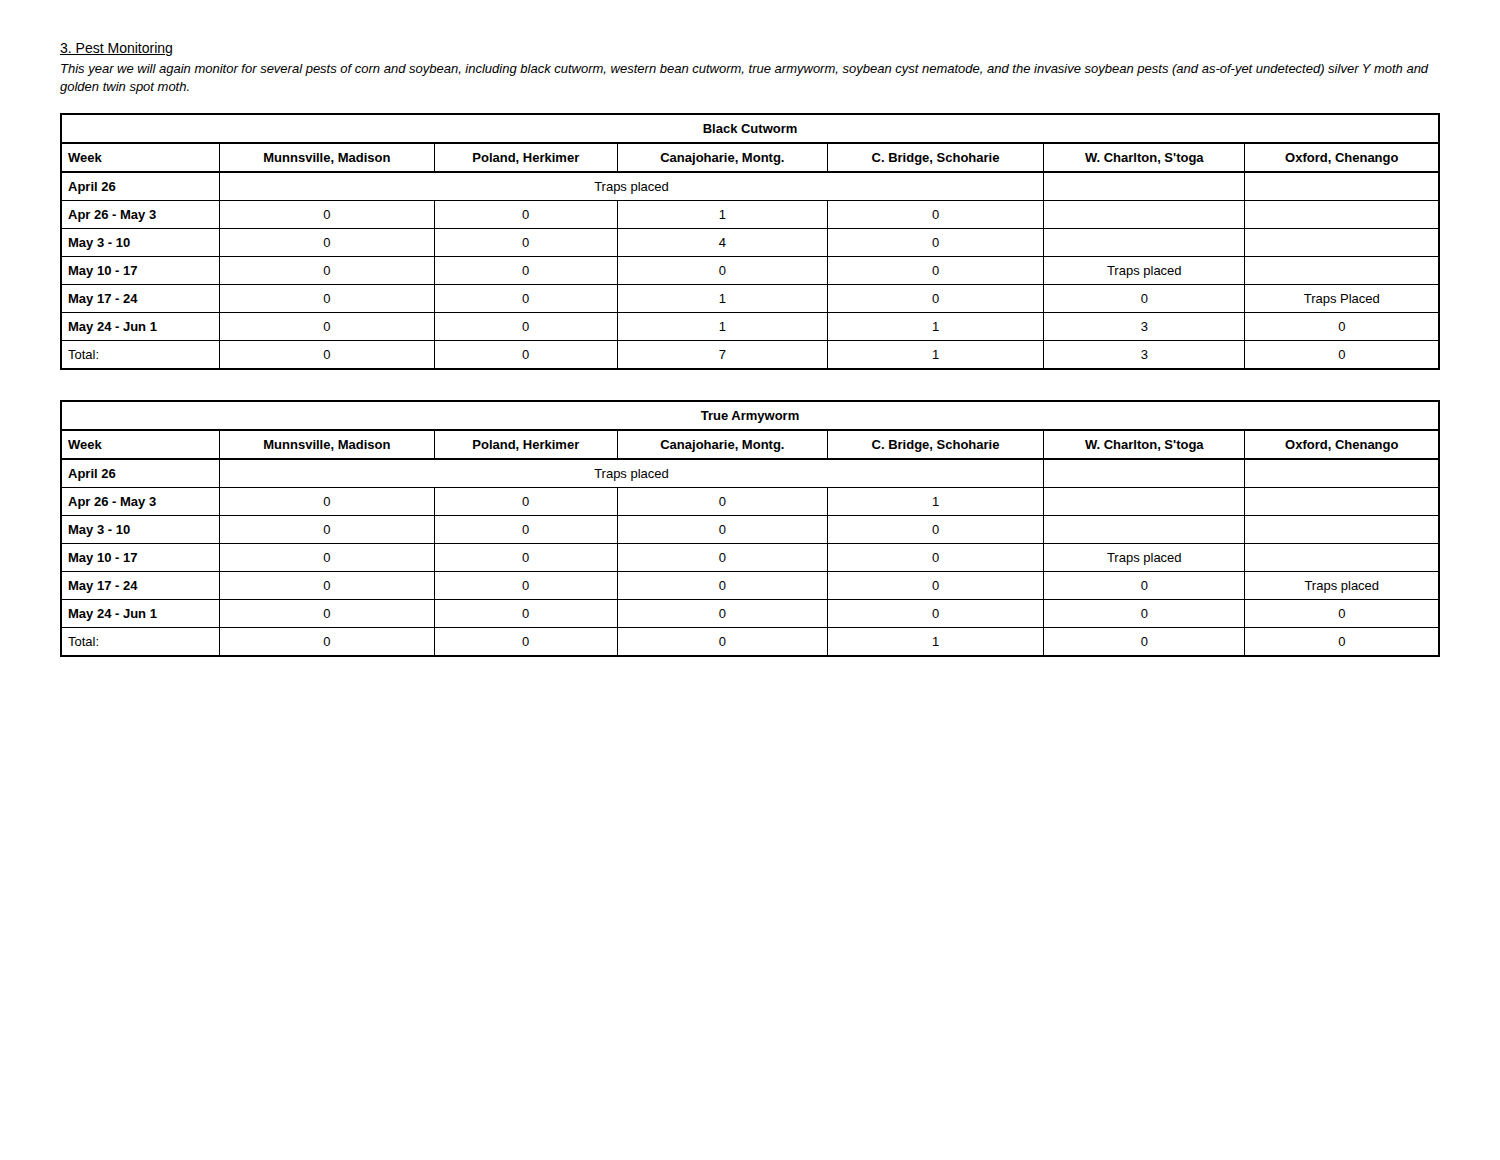3. Pest Monitoring
This year we will again monitor for several pests of corn and soybean, including black cutworm, western bean cutworm, true armyworm, soybean cyst nematode, and the invasive soybean pests (and as-of-yet undetected) silver Y moth and golden twin spot moth.
Black Cutworm
| Week | Munnsville, Madison | Poland, Herkimer | Canajoharie, Montg. | C. Bridge, Schoharie | W. Charlton, S'toga | Oxford, Chenango |
| --- | --- | --- | --- | --- | --- | --- |
| April 26 | Traps placed | | |
| Apr 26 - May 3 | 0 | 0 | 1 | 0 | | |
| May 3 - 10 | 0 | 0 | 4 | 0 | | |
| May 10 - 17 | 0 | 0 | 0 | 0 | Traps placed | |
| May 17 - 24 | 0 | 0 | 1 | 0 | 0 | Traps Placed |
| May 24 - Jun 1 | 0 | 0 | 1 | 1 | 3 | 0 |
| Total: | 0 | 0 | 7 | 1 | 3 | 0 |
True Armyworm
| Week | Munnsville, Madison | Poland, Herkimer | Canajoharie, Montg. | C. Bridge, Schoharie | W. Charlton, S'toga | Oxford, Chenango |
| --- | --- | --- | --- | --- | --- | --- |
| April 26 | Traps placed | | |
| Apr 26 - May 3 | 0 | 0 | 0 | 1 | | |
| May 3 - 10 | 0 | 0 | 0 | 0 | | |
| May 10 - 17 | 0 | 0 | 0 | 0 | Traps placed | |
| May 17 - 24 | 0 | 0 | 0 | 0 | 0 | Traps placed |
| May 24 - Jun 1 | 0 | 0 | 0 | 0 | 0 | 0 |
| Total: | 0 | 0 | 0 | 1 | 0 | 0 |